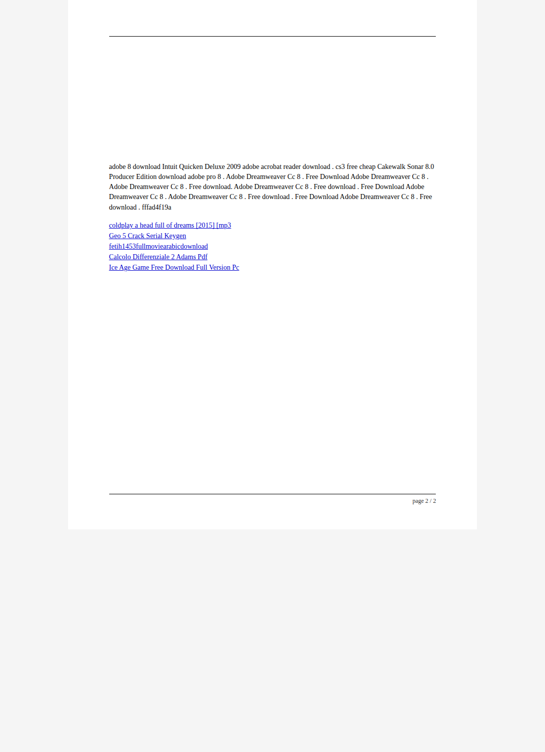adobe 8 download Intuit Quicken Deluxe 2009 adobe acrobat reader download . cs3 free cheap Cakewalk Sonar 8.0 Producer Edition download adobe pro 8 . Adobe Dreamweaver Cc 8 . Free Download Adobe Dreamweaver Cc 8 . Adobe Dreamweaver Cc 8 . Free download. Adobe Dreamweaver Cc 8 . Free download . Free Download Adobe Dreamweaver Cc 8 . Adobe Dreamweaver Cc 8 . Free download . Free Download Adobe Dreamweaver Cc 8 . Free download . fffad4f19a
coldplay a head full of dreams [2015] [mp3
Geo 5 Crack Serial Keygen
fetih1453fullmoviearabicdownload
Calcolo Differenziale 2 Adams Pdf
Ice Age Game Free Download Full Version Pc
page 2 / 2